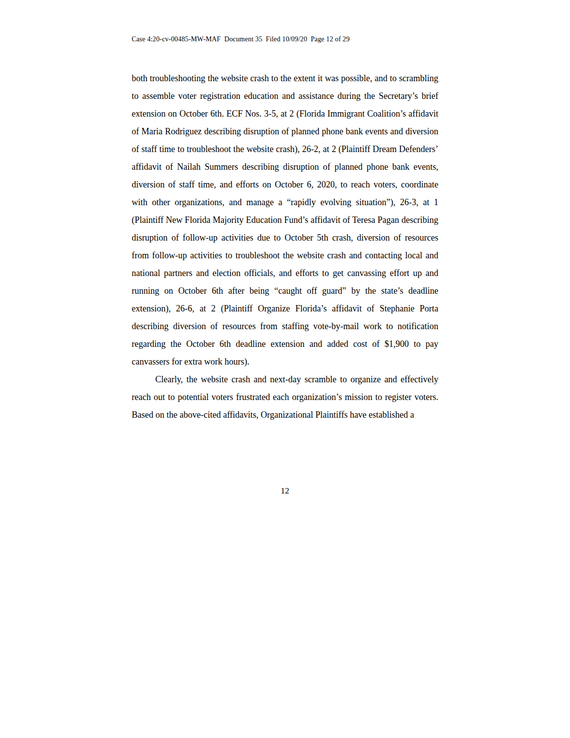Case 4:20-cv-00485-MW-MAF Document 35 Filed 10/09/20 Page 12 of 29
both troubleshooting the website crash to the extent it was possible, and to scrambling to assemble voter registration education and assistance during the Secretary’s brief extension on October 6th. ECF Nos. 3-5, at 2 (Florida Immigrant Coalition’s affidavit of Maria Rodriguez describing disruption of planned phone bank events and diversion of staff time to troubleshoot the website crash), 26-2, at 2 (Plaintiff Dream Defenders’ affidavit of Nailah Summers describing disruption of planned phone bank events, diversion of staff time, and efforts on October 6, 2020, to reach voters, coordinate with other organizations, and manage a “rapidly evolving situation”), 26-3, at 1 (Plaintiff New Florida Majority Education Fund’s affidavit of Teresa Pagan describing disruption of follow-up activities due to October 5th crash, diversion of resources from follow-up activities to troubleshoot the website crash and contacting local and national partners and election officials, and efforts to get canvassing effort up and running on October 6th after being “caught off guard” by the state’s deadline extension), 26-6, at 2 (Plaintiff Organize Florida’s affidavit of Stephanie Porta describing diversion of resources from staffing vote-by-mail work to notification regarding the October 6th deadline extension and added cost of $1,900 to pay canvassers for extra work hours).
Clearly, the website crash and next-day scramble to organize and effectively reach out to potential voters frustrated each organization’s mission to register voters. Based on the above-cited affidavits, Organizational Plaintiffs have established a
12